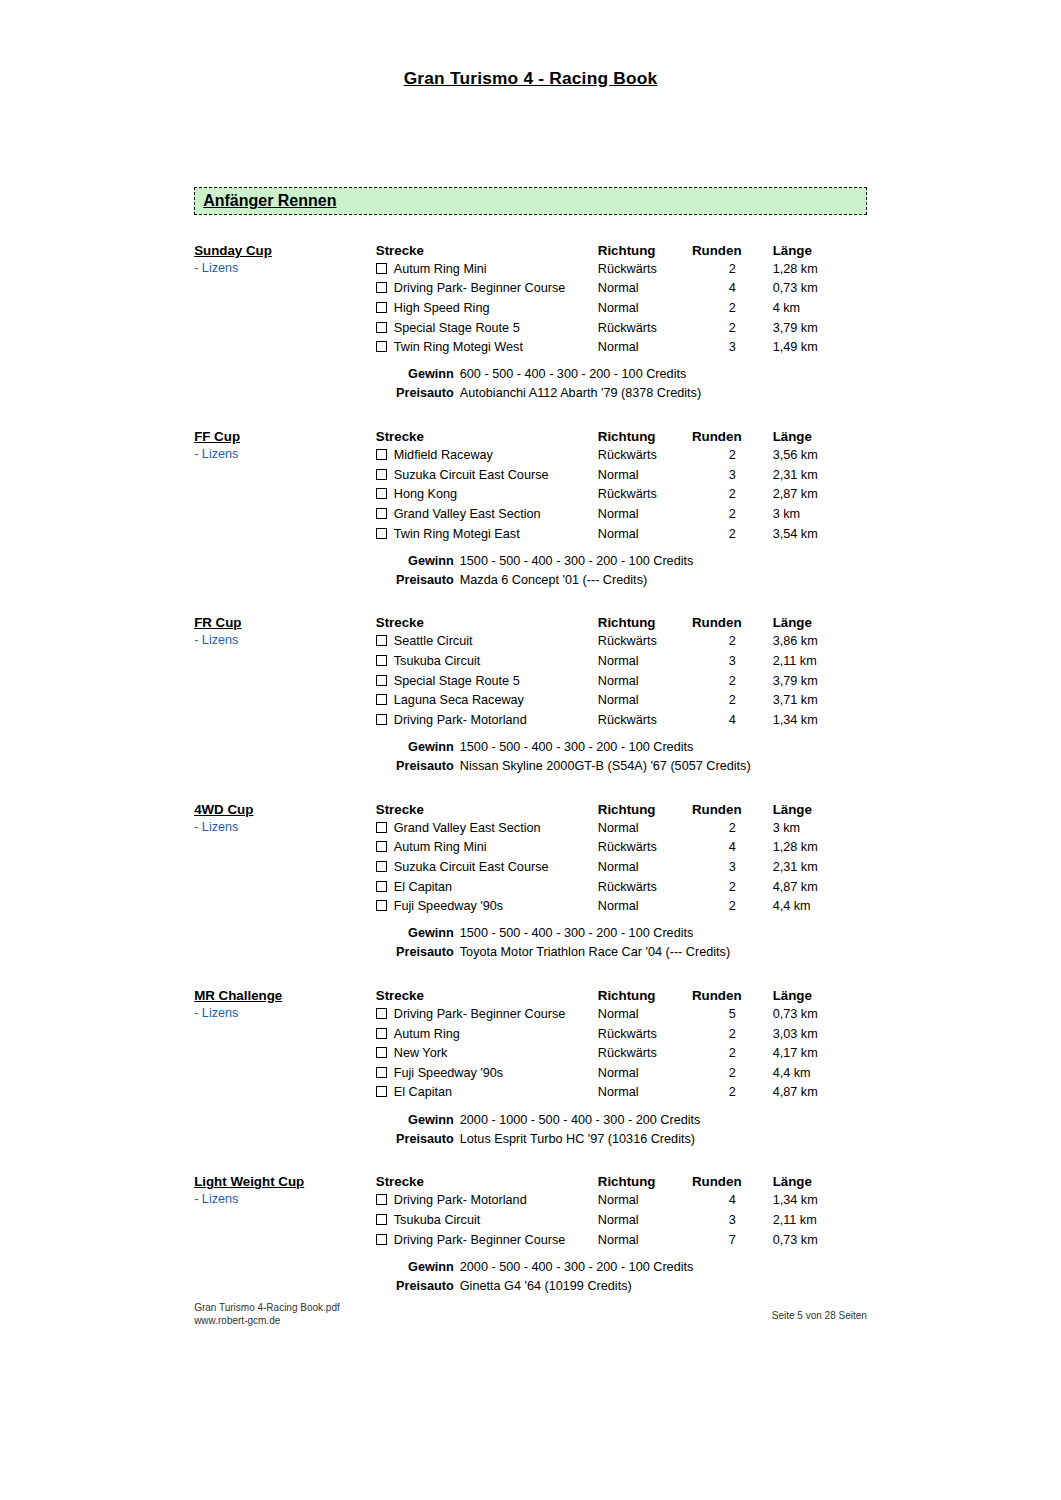Gran Turismo 4 - Racing Book
Anfänger Rennen
| Sunday Cup | Strecke | Richtung | Runden | Länge |
| - Lizens | Autum Ring Mini | Rückwärts | 2 | 1,28 km |
| | Driving Park- Beginner Course | Normal | 4 | 0,73 km |
| | High Speed Ring | Normal | 2 | 4 km |
| | Special Stage Route 5 | Rückwärts | 2 | 3,79 km |
| | Twin Ring Motegi West | Normal | 3 | 1,49 km |
Gewinn600 - 500 - 400 - 300 - 200 - 100 Credits
Preisauto Autobianchi A112 Abarth '79 (8378 Credits)
| FF Cup | Strecke | Richtung | Runden | Länge |
| - Lizens | Midfield Raceway | Rückwärts | 2 | 3,56 km |
| | Suzuka Circuit East Course | Normal | 3 | 2,31 km |
| | Hong Kong | Rückwärts | 2 | 2,87 km |
| | Grand Valley East Section | Normal | 2 | 3 km |
| | Twin Ring Motegi East | Normal | 2 | 3,54 km |
Gewinn1500 - 500 - 400 - 300 - 200 - 100 Credits
Preisauto Mazda 6 Concept '01 (--- Credits)
| FR Cup | Strecke | Richtung | Runden | Länge |
| - Lizens | Seattle Circuit | Rückwärts | 2 | 3,86 km |
| | Tsukuba Circuit | Normal | 3 | 2,11 km |
| | Special Stage Route 5 | Normal | 2 | 3,79 km |
| | Laguna Seca Raceway | Normal | 2 | 3,71 km |
| | Driving Park- Motorland | Rückwärts | 4 | 1,34 km |
Gewinn1500 - 500 - 400 - 300 - 200 - 100 Credits
Preisauto Nissan Skyline 2000GT-B (S54A) '67 (5057 Credits)
| 4WD Cup | Strecke | Richtung | Runden | Länge |
| - Lizens | Grand Valley East Section | Normal | 2 | 3 km |
| | Autum Ring Mini | Rückwärts | 4 | 1,28 km |
| | Suzuka Circuit East Course | Normal | 3 | 2,31 km |
| | El Capitan | Rückwärts | 2 | 4,87 km |
| | Fuji Speedway '90s | Normal | 2 | 4,4 km |
Gewinn1500 - 500 - 400 - 300 - 200 - 100 Credits
Preisauto Toyota Motor Triathlon Race Car '04 (--- Credits)
| MR Challenge | Strecke | Richtung | Runden | Länge |
| - Lizens | Driving Park- Beginner Course | Normal | 5 | 0,73 km |
| | Autum Ring | Rückwärts | 2 | 3,03 km |
| | New York | Rückwärts | 2 | 4,17 km |
| | Fuji Speedway '90s | Normal | 2 | 4,4 km |
| | El Capitan | Normal | 2 | 4,87 km |
Gewinn2000 - 1000 - 500 - 400 - 300 - 200 Credits
Preisauto Lotus Esprit Turbo HC '97 (10316 Credits)
| Light Weight Cup | Strecke | Richtung | Runden | Länge |
| - Lizens | Driving Park- Motorland | Normal | 4 | 1,34 km |
| | Tsukuba Circuit | Normal | 3 | 2,11 km |
| | Driving Park- Beginner Course | Normal | 7 | 0,73 km |
Gewinn2000 - 500 - 400 - 300 - 200 - 100 Credits
Preisauto Ginetta G4 '64 (10199 Credits)
Gran Turismo 4-Racing Book.pdf
www.robert-gcm.de
Seite 5 von 28 Seiten